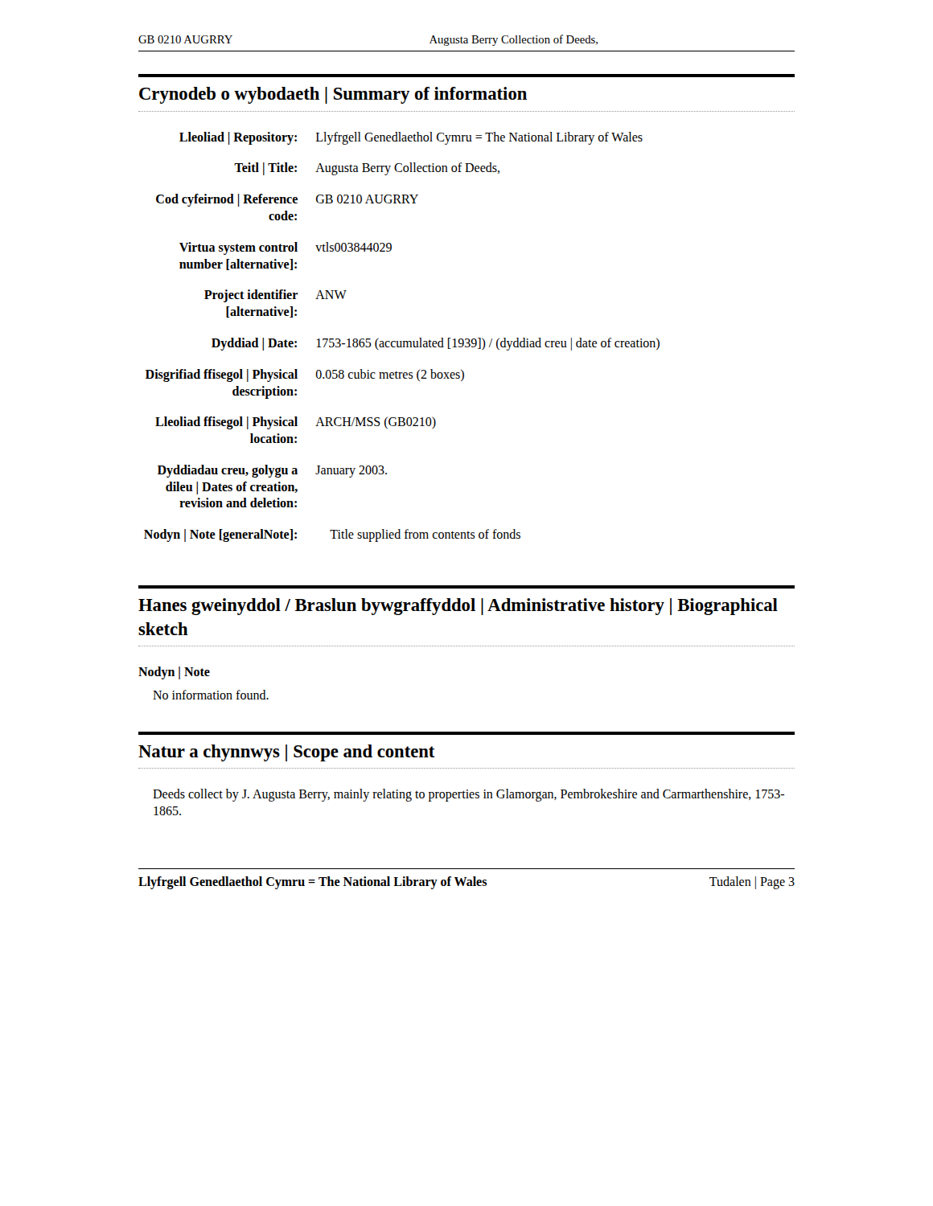GB 0210 AUGRRY Augusta Berry Collection of Deeds,
Crynodeb o wybodaeth | Summary of information
| Lleoliad / Repository: | Llyfrgell Genedlaethol Cymru = The National Library of Wales |
| Teitl / Title: | Augusta Berry Collection of Deeds, |
| Cod cyfeirnod / Reference code: | GB 0210 AUGRRY |
| Virtua system control number [alternative]: | vtls003844029 |
| Project identifier [alternative]: | ANW |
| Dyddiad / Date: | 1753-1865 (accumulated [1939]) / (dyddiad creu / date of creation) |
| Disgrifiad ffisegol / Physical description: | 0.058 cubic metres (2 boxes) |
| Lleoliad ffisegol / Physical location: | ARCH/MSS (GB0210) |
| Dyddiadau creu, golygu a dileu / Dates of creation, revision and deletion: | January 2003. |
| Nodyn / Note [generalNote]: | Title supplied from contents of fonds |
Hanes gweinyddol / Braslun bywgraffyddol | Administrative history | Biographical sketch
Nodyn | Note
No information found.
Natur a chynnwys | Scope and content
Deeds collect by J. Augusta Berry, mainly relating to properties in Glamorgan, Pembrokeshire and Carmarthenshire, 1753-1865.
Llyfrgell Genedlaethol Cymru = The National Library of Wales Tudalen | Page 3